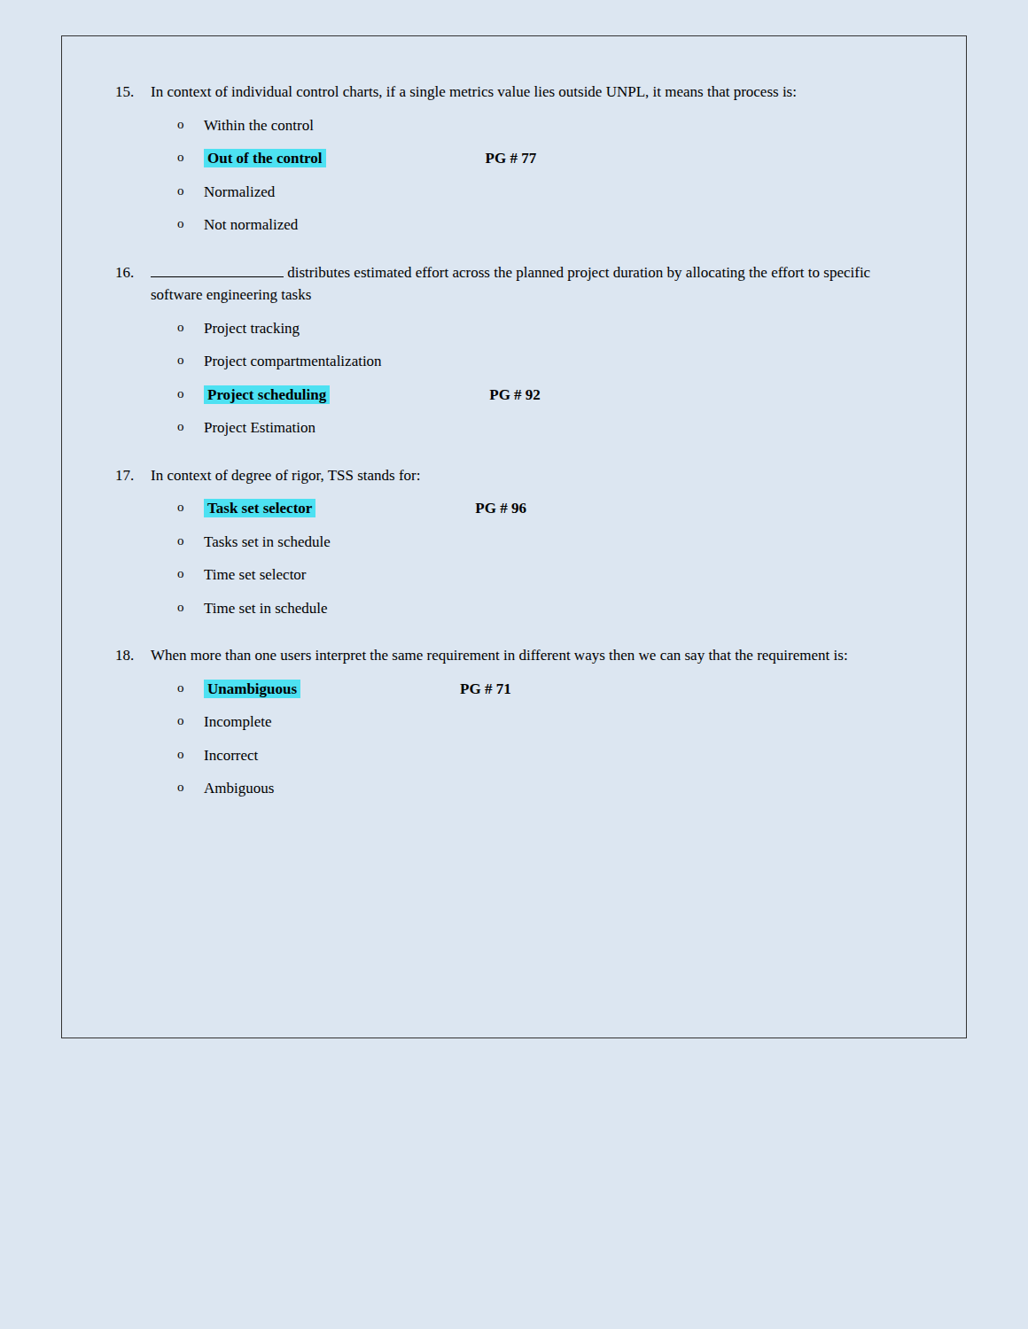In context of individual control charts, if a single metrics value lies outside UNPL, it means that process is:
Within the control
Out of the control PG # 77
Normalized
Not normalized
distributes estimated effort across the planned project duration by allocating the effort to specific software engineering tasks
Project tracking
Project compartmentalization
Project scheduling PG # 92
Project Estimation
In context of degree of rigor, TSS stands for:
Task set selector PG # 96
Tasks set in schedule
Time set selector
Time set in schedule
When more than one users interpret the same requirement in different ways then we can say that the requirement is:
Unambiguous PG # 71
Incomplete
Incorrect
Ambiguous